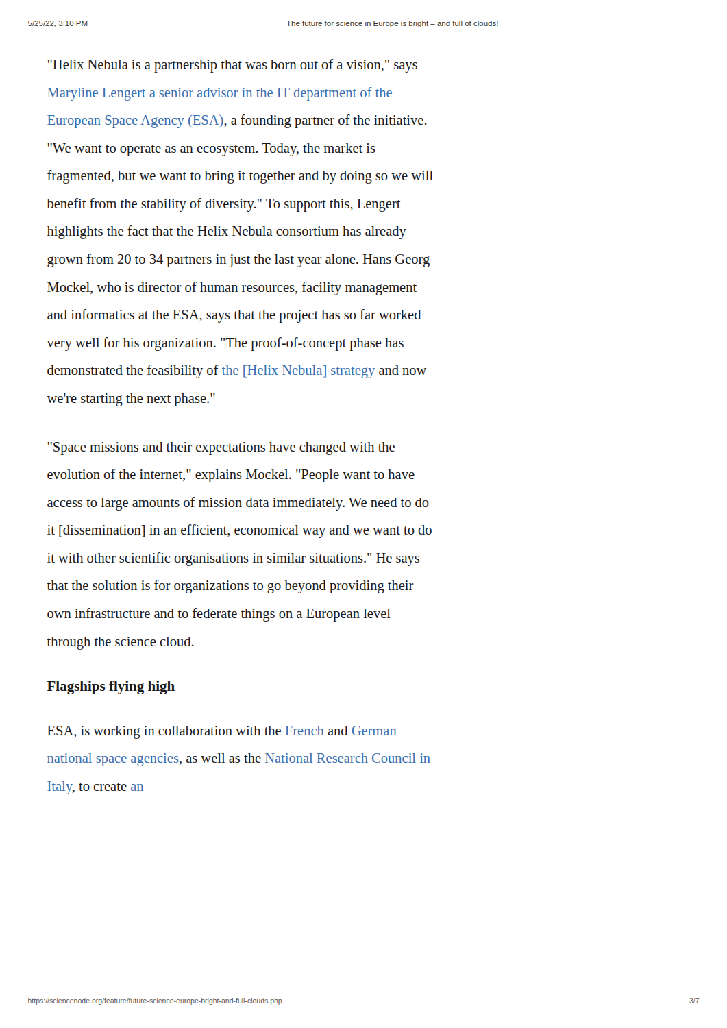5/25/22, 3:10 PM
The future for science in Europe is bright – and full of clouds!
"Helix Nebula is a partnership that was born out of a vision," says Maryline Lengert a senior advisor in the IT department of the European Space Agency (ESA), a founding partner of the initiative. "We want to operate as an ecosystem. Today, the market is fragmented, but we want to bring it together and by doing so we will benefit from the stability of diversity." To support this, Lengert highlights the fact that the Helix Nebula consortium has already grown from 20 to 34 partners in just the last year alone. Hans Georg Mockel, who is director of human resources, facility management and informatics at the ESA, says that the project has so far worked very well for his organization. "The proof-of-concept phase has demonstrated the feasibility of the [Helix Nebula] strategy and now we're starting the next phase."
"Space missions and their expectations have changed with the evolution of the internet," explains Mockel. "People want to have access to large amounts of mission data immediately. We need to do it [dissemination] in an efficient, economical way and we want to do it with other scientific organisations in similar situations." He says that the solution is for organizations to go beyond providing their own infrastructure and to federate things on a European level through the science cloud.
Flagships flying high
ESA, is working in collaboration with the French and German national space agencies, as well as the National Research Council in Italy, to create an
https://sciencenode.org/feature/future-science-europe-bright-and-full-clouds.php
3/7